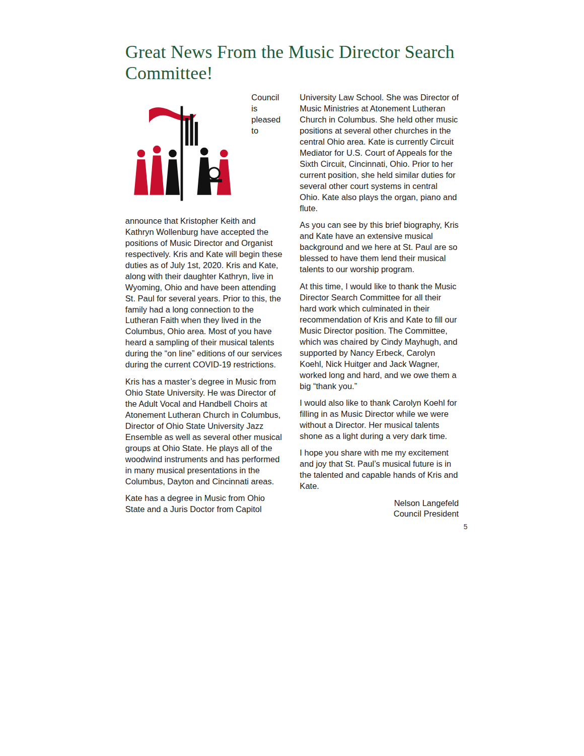Great News From the Music Director Search Committee!
Council is pleased to announce that Kristopher Keith and Kathryn Wollenburg have accepted the positions of Music Director and Organist respectively. Kris and Kate will begin these duties as of July 1st, 2020. Kris and Kate, along with their daughter Kathryn, live in Wyoming, Ohio and have been attending St. Paul for several years. Prior to this, the family had a long connection to the Lutheran Faith when they lived in the Columbus, Ohio area. Most of you have heard a sampling of their musical talents during the “on line” editions of our services during the current COVID-19 restrictions.
Kris has a master’s degree in Music from Ohio State University. He was Director of the Adult Vocal and Handbell Choirs at Atonement Lutheran Church in Columbus, Director of Ohio State University Jazz Ensemble as well as several other musical groups at Ohio State. He plays all of the woodwind instruments and has performed in many musical presentations in the Columbus, Dayton and Cincinnati areas.
Kate has a degree in Music from Ohio State and a Juris Doctor from Capitol University Law School. She was Director of Music Ministries at Atonement Lutheran Church in Columbus. She held other music positions at several other churches in the central Ohio area. Kate is currently Circuit Mediator for U.S. Court of Appeals for the Sixth Circuit, Cincinnati, Ohio. Prior to her current position, she held similar duties for several other court systems in central Ohio. Kate also plays the organ, piano and flute.
As you can see by this brief biography, Kris and Kate have an extensive musical background and we here at St. Paul are so blessed to have them lend their musical talents to our worship program.
At this time, I would like to thank the Music Director Search Committee for all their hard work which culminated in their recommendation of Kris and Kate to fill our Music Director position. The Committee, which was chaired by Cindy Mayhugh, and supported by Nancy Erbeck, Carolyn Koehl, Nick Huitger and Jack Wagner, worked long and hard, and we owe them a big “thank you.”
I would also like to thank Carolyn Koehl for filling in as Music Director while we were without a Director. Her musical talents shone as a light during a very dark time.
I hope you share with me my excitement and joy that St. Paul’s musical future is in the talented and capable hands of Kris and Kate.
Nelson Langefeld
Council President
5